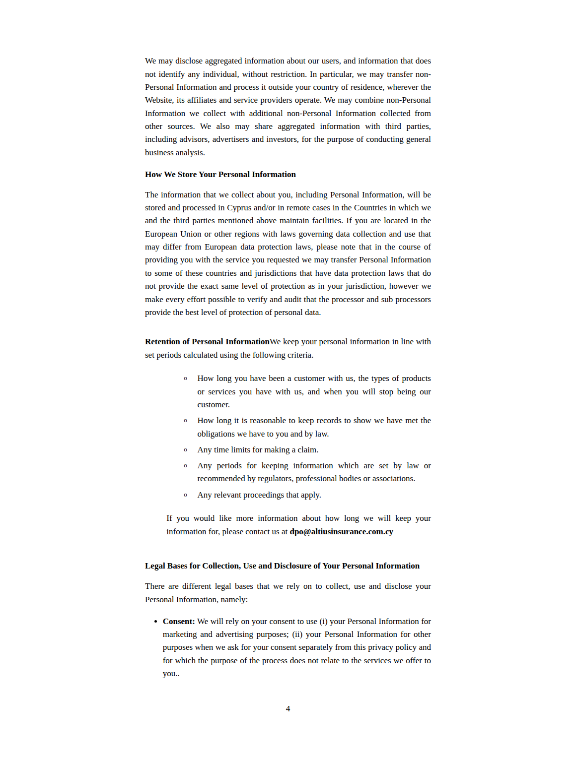We may disclose aggregated information about our users, and information that does not identify any individual, without restriction. In particular, we may transfer non-Personal Information and process it outside your country of residence, wherever the Website, its affiliates and service providers operate. We may combine non-Personal Information we collect with additional non-Personal Information collected from other sources. We also may share aggregated information with third parties, including advisors, advertisers and investors, for the purpose of conducting general business analysis.
How We Store Your Personal Information
The information that we collect about you, including Personal Information, will be stored and processed in Cyprus and/or in remote cases in the Countries in which we and the third parties mentioned above maintain facilities. If you are located in the European Union or other regions with laws governing data collection and use that may differ from European data protection laws, please note that in the course of providing you with the service you requested we may transfer Personal Information to some of these countries and jurisdictions that have data protection laws that do not provide the exact same level of protection as in your jurisdiction, however we make every effort possible to verify and audit that the processor and sub processors provide the best level of protection of personal data.
Retention of Personal Information We keep your personal information in line with set periods calculated using the following criteria.
How long you have been a customer with us, the types of products or services you have with us, and when you will stop being our customer.
How long it is reasonable to keep records to show we have met the obligations we have to you and by law.
Any time limits for making a claim.
Any periods for keeping information which are set by law or recommended by regulators, professional bodies or associations.
Any relevant proceedings that apply.
If you would like more information about how long we will keep your information for, please contact us at dpo@altiusinsurance.com.cy
Legal Bases for Collection, Use and Disclosure of Your Personal Information
There are different legal bases that we rely on to collect, use and disclose your Personal Information, namely:
Consent: We will rely on your consent to use (i) your Personal Information for marketing and advertising purposes; (ii) your Personal Information for other purposes when we ask for your consent separately from this privacy policy and for which the purpose of the process does not relate to the services we offer to you..
4